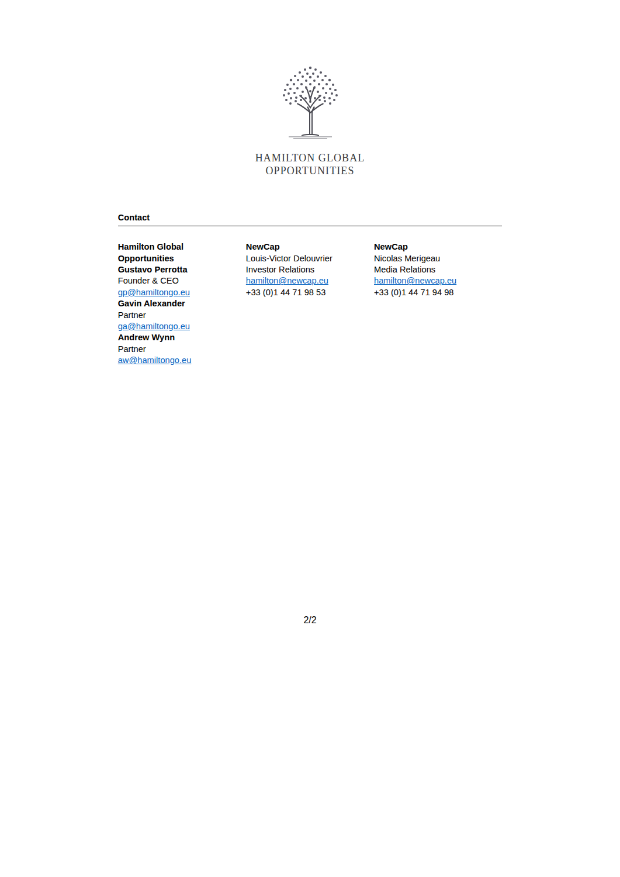HAMILTON GLOBAL
OPPORTUNITIES
Contact
Hamilton Global Opportunities
Gustavo Perrotta
Founder & CEO
gp@hamiltongo.eu
Gavin Alexander
Partner
ga@hamiltongo.eu
Andrew Wynn
Partner
aw@hamiltongo.eu
NewCap
Louis-Victor Delouvrier
Investor Relations
hamilton@newcap.eu
+33 (0)1 44 71 98 53
NewCap
Nicolas Merigeau
Media Relations
hamilton@newcap.eu
+33 (0)1 44 71 94 98
2/2